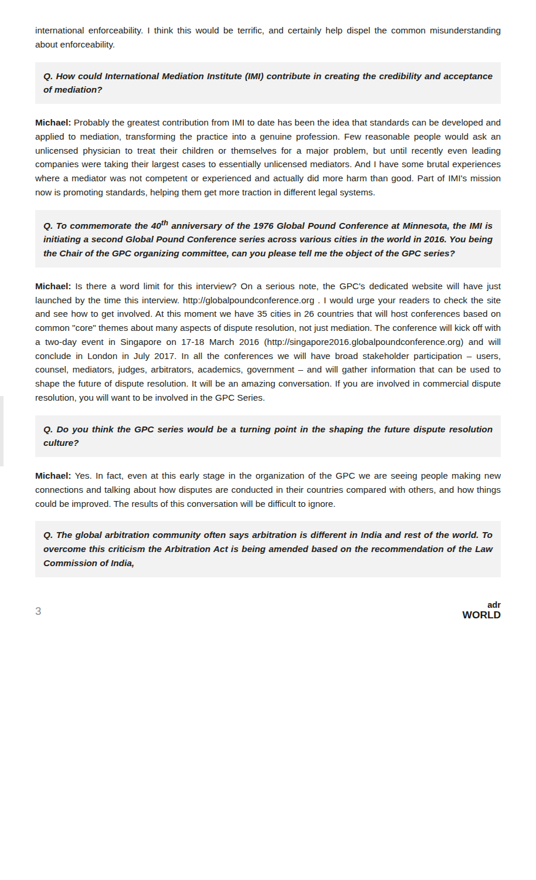international enforceability. I think this would be terrific, and certainly help dispel the common misunderstanding about enforceability.
Q. How could International Mediation Institute (IMI) contribute in creating the credibility and acceptance of mediation?
Michael: Probably the greatest contribution from IMI to date has been the idea that standards can be developed and applied to mediation, transforming the practice into a genuine profession. Few reasonable people would ask an unlicensed physician to treat their children or themselves for a major problem, but until recently even leading companies were taking their largest cases to essentially unlicensed mediators. And I have some brutal experiences where a mediator was not competent or experienced and actually did more harm than good. Part of IMI's mission now is promoting standards, helping them get more traction in different legal systems.
Q. To commemorate the 40th anniversary of the 1976 Global Pound Conference at Minnesota, the IMI is initiating a second Global Pound Conference series across various cities in the world in 2016. You being the Chair of the GPC organizing committee, can you please tell me the object of the GPC series?
Michael: Is there a word limit for this interview? On a serious note, the GPC's dedicated website will have just launched by the time this interview. http://globalpoundconference.org . I would urge your readers to check the site and see how to get involved. At this moment we have 35 cities in 26 countries that will host conferences based on common "core" themes about many aspects of dispute resolution, not just mediation. The conference will kick off with a two-day event in Singapore on 17-18 March 2016 (http://singapore2016.globalpoundconference.org) and will conclude in London in July 2017. In all the conferences we will have broad stakeholder participation – users, counsel, mediators, judges, arbitrators, academics, government – and will gather information that can be used to shape the future of dispute resolution. It will be an amazing conversation. If you are involved in commercial dispute resolution, you will want to be involved in the GPC Series.
Q. Do you think the GPC series would be a turning point in the shaping the future dispute resolution culture?
Michael: Yes. In fact, even at this early stage in the organization of the GPC we are seeing people making new connections and talking about how disputes are conducted in their countries compared with others, and how things could be improved. The results of this conversation will be difficult to ignore.
Q. The global arbitration community often says arbitration is different in India and rest of the world. To overcome this criticism the Arbitration Act is being amended based on the recommendation of the Law Commission of India,
3
adr WORLD